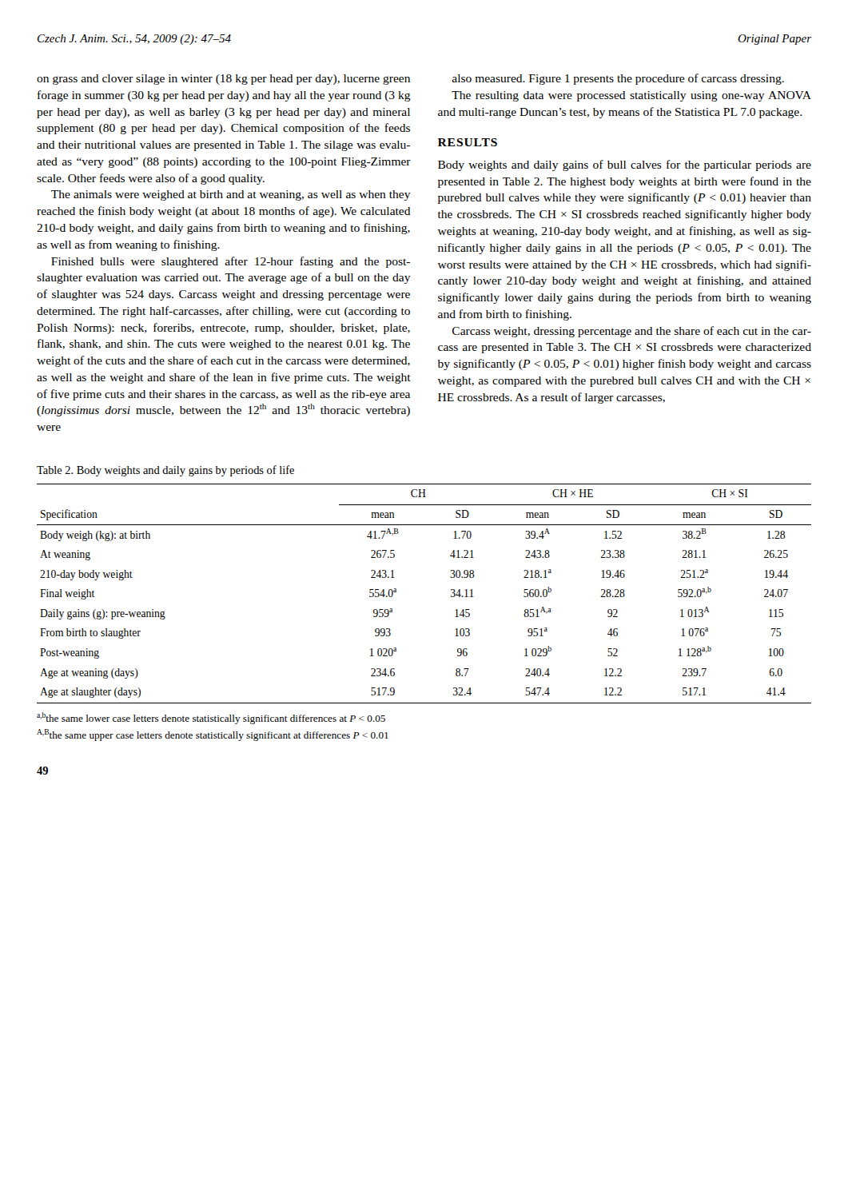Czech J. Anim. Sci., 54, 2009 (2): 47–54
Original Paper
on grass and clover silage in winter (18 kg per head per day), lucerne green forage in summer (30 kg per head per day) and hay all the year round (3 kg per head per day), as well as barley (3 kg per head per day) and mineral supplement (80 g per head per day). Chemical composition of the feeds and their nutritional values are presented in Table 1. The silage was evaluated as “very good” (88 points) according to the 100-point Flieg-Zimmer scale. Other feeds were also of a good quality.
The animals were weighed at birth and at weaning, as well as when they reached the finish body weight (at about 18 months of age). We calculated 210-d body weight, and daily gains from birth to weaning and to finishing, as well as from weaning to finishing.
Finished bulls were slaughtered after 12-hour fasting and the post-slaughter evaluation was carried out. The average age of a bull on the day of slaughter was 524 days. Carcass weight and dressing percentage were determined. The right half-carcasses, after chilling, were cut (according to Polish Norms): neck, foreribs, entrecote, rump, shoulder, brisket, plate, flank, shank, and shin. The cuts were weighed to the nearest 0.01 kg. The weight of the cuts and the share of each cut in the carcass were determined, as well as the weight and share of the lean in five prime cuts. The weight of five prime cuts and their shares in the carcass, as well as the rib-eye area (longissimus dorsi muscle, between the 12th and 13th thoracic vertebra) were
also measured. Figure 1 presents the procedure of carcass dressing.
The resulting data were processed statistically using one-way ANOVA and multi-range Duncan’s test, by means of the Statistica PL 7.0 package.
RESULTS
Body weights and daily gains of bull calves for the particular periods are presented in Table 2. The highest body weights at birth were found in the purebred bull calves while they were significantly (P < 0.01) heavier than the crossbreds. The CH × SI crossbreds reached significantly higher body weights at weaning, 210-day body weight, and at finishing, as well as significantly higher daily gains in all the periods (P < 0.05, P < 0.01). The worst results were attained by the CH × HE crossbreds, which had significantly lower 210-day body weight and weight at finishing, and attained significantly lower daily gains during the periods from birth to weaning and from birth to finishing.
Carcass weight, dressing percentage and the share of each cut in the carcass are presented in Table 3. The CH × SI crossbreds were characterized by significantly (P < 0.05, P < 0.01) higher finish body weight and carcass weight, as compared with the purebred bull calves CH and with the CH × HE crossbreds. As a result of larger carcasses,
Table 2. Body weights and daily gains by periods of life
| Specification | CH | CH × HE | CH × SI |
| --- | --- | --- | --- |
| mean | SD | mean | SD | mean | SD |
| Body weigh (kg): at birth | 41.7 A,B | 1.70 | 39.4 A | 1.52 | 38.2 B | 1.28 |
| At weaning | 267.5 | 41.21 | 243.8 | 23.38 | 281.1 | 26.25 |
| 210-day body weight | 243.1 | 30.98 | 218.1 a | 19.46 | 251.2 a | 19.44 |
| Final weight | 554.0 a | 34.11 | 560.0 b | 28.28 | 592.0 a,b | 24.07 |
| Daily gains (g): pre-weaning | 959 a | 145 | 851 A,a | 92 | 1 013 A | 115 |
| From birth to slaughter | 993 | 103 | 951 a | 46 | 1 076 a | 75 |
| Post-weaning | 1 020 a | 96 | 1 029 b | 52 | 1 128 a,b | 100 |
| Age at weaning (days) | 234.6 | 8.7 | 240.4 | 12.2 | 239.7 | 6.0 |
| Age at slaughter (days) | 517.9 | 32.4 | 547.4 | 12.2 | 517.1 | 41.4 |
a,bthe same lower case letters denote statistically significant differences at P < 0.05
A,Bthe same upper case letters denote statistically significant at differences P < 0.01
49